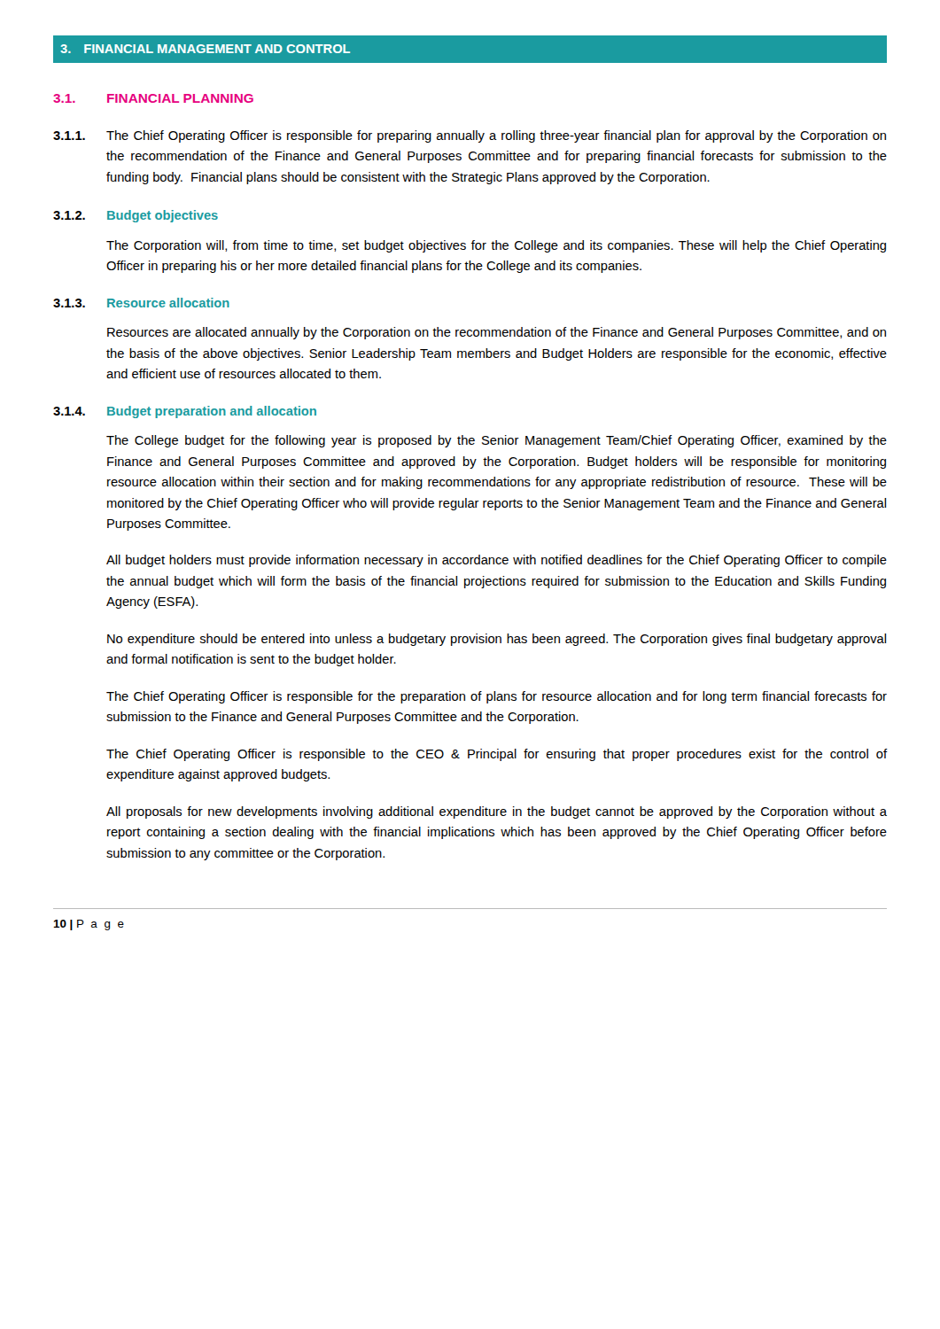3. FINANCIAL MANAGEMENT AND CONTROL
3.1. FINANCIAL PLANNING
3.1.1.
The Chief Operating Officer is responsible for preparing annually a rolling three-year financial plan for approval by the Corporation on the recommendation of the Finance and General Purposes Committee and for preparing financial forecasts for submission to the funding body. Financial plans should be consistent with the Strategic Plans approved by the Corporation.
3.1.2.
Budget objectives
The Corporation will, from time to time, set budget objectives for the College and its companies. These will help the Chief Operating Officer in preparing his or her more detailed financial plans for the College and its companies.
3.1.3.
Resource allocation
Resources are allocated annually by the Corporation on the recommendation of the Finance and General Purposes Committee, and on the basis of the above objectives. Senior Leadership Team members and Budget Holders are responsible for the economic, effective and efficient use of resources allocated to them.
3.1.4.
Budget preparation and allocation
The College budget for the following year is proposed by the Senior Management Team/Chief Operating Officer, examined by the Finance and General Purposes Committee and approved by the Corporation. Budget holders will be responsible for monitoring resource allocation within their section and for making recommendations for any appropriate redistribution of resource. These will be monitored by the Chief Operating Officer who will provide regular reports to the Senior Management Team and the Finance and General Purposes Committee.
All budget holders must provide information necessary in accordance with notified deadlines for the Chief Operating Officer to compile the annual budget which will form the basis of the financial projections required for submission to the Education and Skills Funding Agency (ESFA).
No expenditure should be entered into unless a budgetary provision has been agreed. The Corporation gives final budgetary approval and formal notification is sent to the budget holder.
The Chief Operating Officer is responsible for the preparation of plans for resource allocation and for long term financial forecasts for submission to the Finance and General Purposes Committee and the Corporation.
The Chief Operating Officer is responsible to the CEO & Principal for ensuring that proper procedures exist for the control of expenditure against approved budgets.
All proposals for new developments involving additional expenditure in the budget cannot be approved by the Corporation without a report containing a section dealing with the financial implications which has been approved by the Chief Operating Officer before submission to any committee or the Corporation.
10 | P a g e